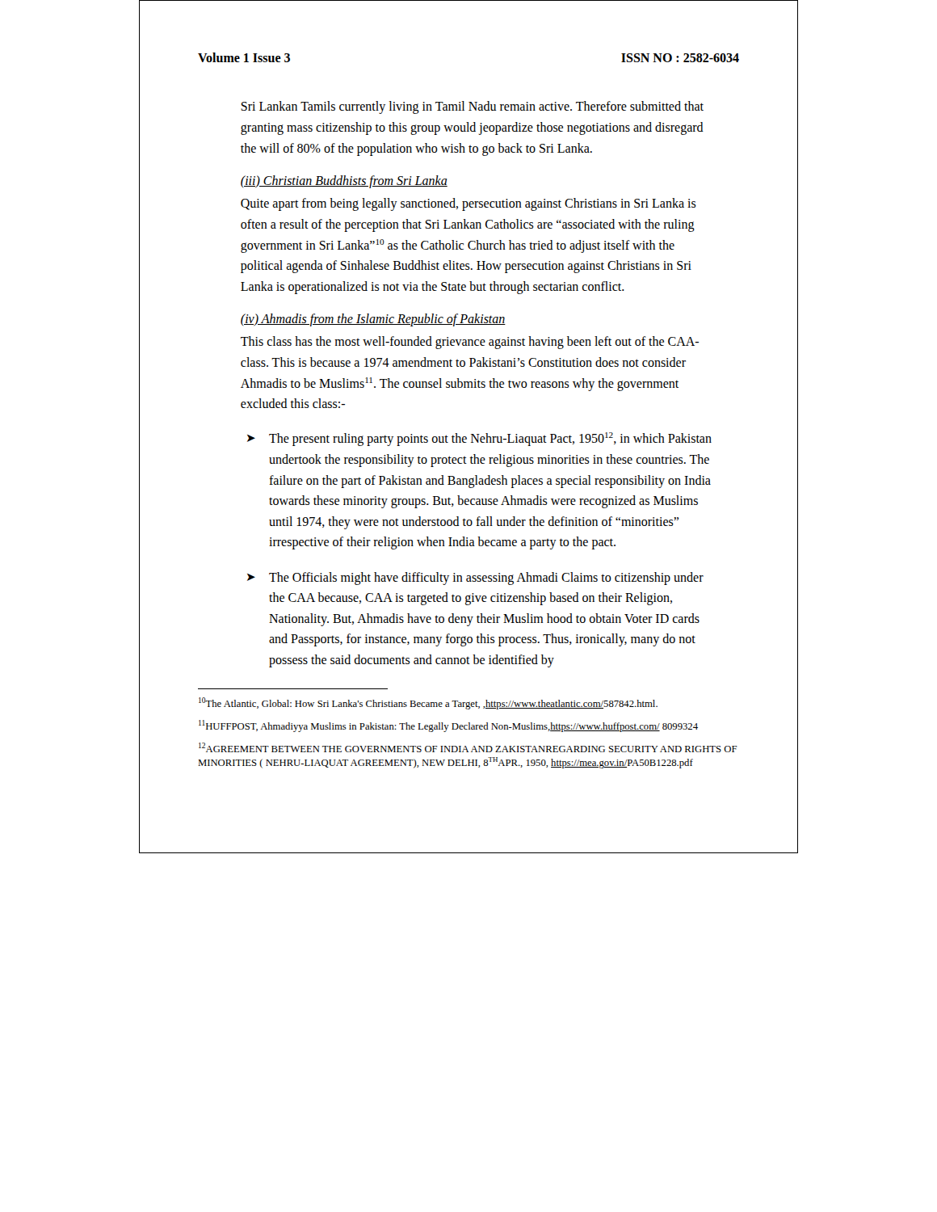Volume 1 Issue 3 ISSN NO : 2582-6034
Sri Lankan Tamils currently living in Tamil Nadu remain active. Therefore submitted that granting mass citizenship to this group would jeopardize those negotiations and disregard the will of 80% of the population who wish to go back to Sri Lanka.
(iii) Christian Buddhists from Sri Lanka
Quite apart from being legally sanctioned, persecution against Christians in Sri Lanka is often a result of the perception that Sri Lankan Catholics are “associated with the ruling government in Sri Lanka”10 as the Catholic Church has tried to adjust itself with the political agenda of Sinhalese Buddhist elites. How persecution against Christians in Sri Lanka is operationalized is not via the State but through sectarian conflict.
(iv) Ahmadis from the Islamic Republic of Pakistan
This class has the most well-founded grievance against having been left out of the CAA-class. This is because a 1974 amendment to Pakistani’s Constitution does not consider Ahmadis to be Muslims11. The counsel submits the two reasons why the government excluded this class:-
The present ruling party points out the Nehru-Liaquat Pact, 195012, in which Pakistan undertook the responsibility to protect the religious minorities in these countries. The failure on the part of Pakistan and Bangladesh places a special responsibility on India towards these minority groups. But, because Ahmadis were recognized as Muslims until 1974, they were not understood to fall under the definition of “minorities” irrespective of their religion when India became a party to the pact.
The Officials might have difficulty in assessing Ahmadi Claims to citizenship under the CAA because, CAA is targeted to give citizenship based on their Religion, Nationality. But, Ahmadis have to deny their Muslim hood to obtain Voter ID cards and Passports, for instance, many forgo this process. Thus, ironically, many do not possess the said documents and cannot be identified by
10 The Atlantic, Global: How Sri Lanka's Christians Became a Target, ,https://www.theatlantic.com/587842.html.
11 HUFFPOST, Ahmadiyya Muslims in Pakistan: The Legally Declared Non-Muslims,https://www.huffpost.com/ 8099324
12 AGREEMENT BETWEEN THE GOVERNMENTS OF INDIA AND ZAKISTANREGARDING SECURITY AND RIGHTS OF MINORITIES ( NEHRU-LIAQUAT AGREEMENT), NEW DELHI, 8THAPR., 1950, https://mea.gov.in/PA50B1228.pdf